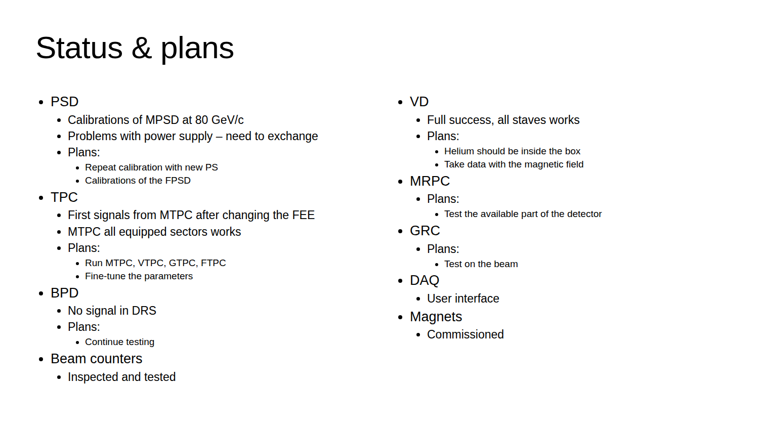Status & plans
PSD
Calibrations of MPSD at 80 GeV/c
Problems with power supply – need to exchange
Plans:
Repeat calibration with new PS
Calibrations of the FPSD
TPC
First signals from MTPC after changing the FEE
MTPC all equipped sectors works
Plans:
Run MTPC, VTPC, GTPC, FTPC
Fine-tune the parameters
BPD
No signal in DRS
Plans:
Continue testing
Beam counters
Inspected and tested
VD
Full success, all staves works
Plans:
Helium should be inside the box
Take data with the magnetic field
MRPC
Plans:
Test the available part of the detector
GRC
Plans:
Test on the beam
DAQ
User interface
Magnets
Commissioned